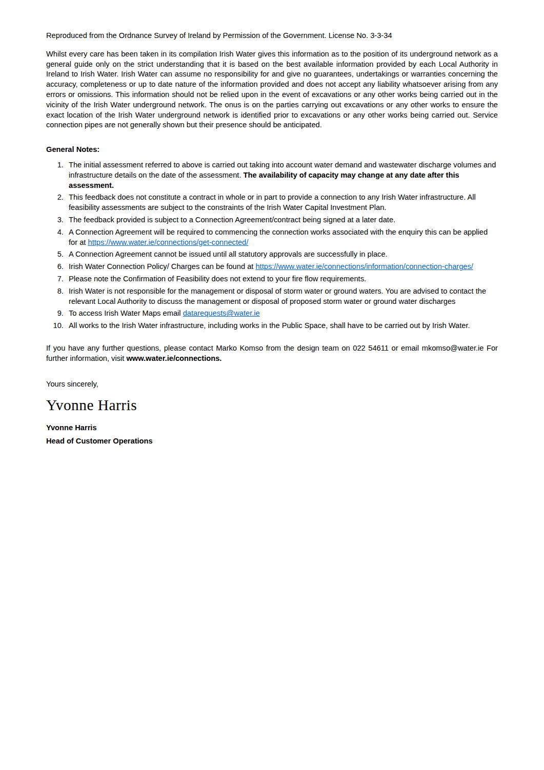Reproduced from the Ordnance Survey of Ireland by Permission of the Government. License No. 3-3-34
Whilst every care has been taken in its compilation Irish Water gives this information as to the position of its underground network as a general guide only on the strict understanding that it is based on the best available information provided by each Local Authority in Ireland to Irish Water. Irish Water can assume no responsibility for and give no guarantees, undertakings or warranties concerning the accuracy, completeness or up to date nature of the information provided and does not accept any liability whatsoever arising from any errors or omissions. This information should not be relied upon in the event of excavations or any other works being carried out in the vicinity of the Irish Water underground network. The onus is on the parties carrying out excavations or any other works to ensure the exact location of the Irish Water underground network is identified prior to excavations or any other works being carried out. Service connection pipes are not generally shown but their presence should be anticipated.
General Notes:
The initial assessment referred to above is carried out taking into account water demand and wastewater discharge volumes and infrastructure details on the date of the assessment. The availability of capacity may change at any date after this assessment.
This feedback does not constitute a contract in whole or in part to provide a connection to any Irish Water infrastructure. All feasibility assessments are subject to the constraints of the Irish Water Capital Investment Plan.
The feedback provided is subject to a Connection Agreement/contract being signed at a later date.
A Connection Agreement will be required to commencing the connection works associated with the enquiry this can be applied for at https://www.water.ie/connections/get-connected/
A Connection Agreement cannot be issued until all statutory approvals are successfully in place.
Irish Water Connection Policy/ Charges can be found at https://www.water.ie/connections/information/connection-charges/
Please note the Confirmation of Feasibility does not extend to your fire flow requirements.
Irish Water is not responsible for the management or disposal of storm water or ground waters. You are advised to contact the relevant Local Authority to discuss the management or disposal of proposed storm water or ground water discharges
To access Irish Water Maps email datarequests@water.ie
All works to the Irish Water infrastructure, including works in the Public Space, shall have to be carried out by Irish Water.
If you have any further questions, please contact Marko Komso from the design team on 022 54611 or email mkomso@water.ie For further information, visit www.water.ie/connections.
Yours sincerely,
Yvonne Harris
Yvonne Harris
Head of Customer Operations